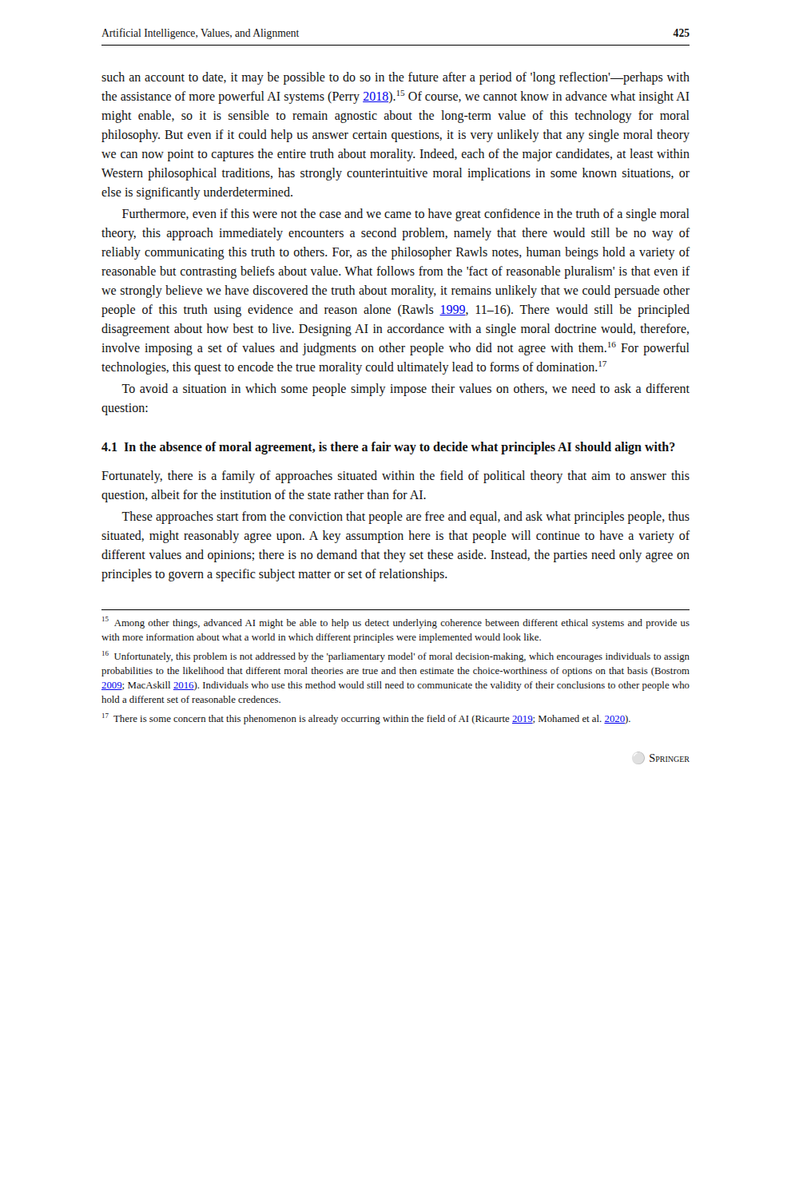Artificial Intelligence, Values, and Alignment 425
such an account to date, it may be possible to do so in the future after a period of 'long reflection'—perhaps with the assistance of more powerful AI systems (Perry 2018).15 Of course, we cannot know in advance what insight AI might enable, so it is sensible to remain agnostic about the long-term value of this technology for moral philosophy. But even if it could help us answer certain questions, it is very unlikely that any single moral theory we can now point to captures the entire truth about morality. Indeed, each of the major candidates, at least within Western philosophical traditions, has strongly counterintuitive moral implications in some known situations, or else is significantly underdetermined.
Furthermore, even if this were not the case and we came to have great confidence in the truth of a single moral theory, this approach immediately encounters a second problem, namely that there would still be no way of reliably communicating this truth to others. For, as the philosopher Rawls notes, human beings hold a variety of reasonable but contrasting beliefs about value. What follows from the 'fact of reasonable pluralism' is that even if we strongly believe we have discovered the truth about morality, it remains unlikely that we could persuade other people of this truth using evidence and reason alone (Rawls 1999, 11–16). There would still be principled disagreement about how best to live. Designing AI in accordance with a single moral doctrine would, therefore, involve imposing a set of values and judgments on other people who did not agree with them.16 For powerful technologies, this quest to encode the true morality could ultimately lead to forms of domination.17
To avoid a situation in which some people simply impose their values on others, we need to ask a different question:
4.1 In the absence of moral agreement, is there a fair way to decide what principles AI should align with?
Fortunately, there is a family of approaches situated within the field of political theory that aim to answer this question, albeit for the institution of the state rather than for AI.
These approaches start from the conviction that people are free and equal, and ask what principles people, thus situated, might reasonably agree upon. A key assumption here is that people will continue to have a variety of different values and opinions; there is no demand that they set these aside. Instead, the parties need only agree on principles to govern a specific subject matter or set of relationships.
15 Among other things, advanced AI might be able to help us detect underlying coherence between different ethical systems and provide us with more information about what a world in which different principles were implemented would look like.
16 Unfortunately, this problem is not addressed by the 'parliamentary model' of moral decision-making, which encourages individuals to assign probabilities to the likelihood that different moral theories are true and then estimate the choice-worthiness of options on that basis (Bostrom 2009; MacAskill 2016). Individuals who use this method would still need to communicate the validity of their conclusions to other people who hold a different set of reasonable credences.
17 There is some concern that this phenomenon is already occurring within the field of AI (Ricaurte 2019; Mohamed et al. 2020).
⚪Springer